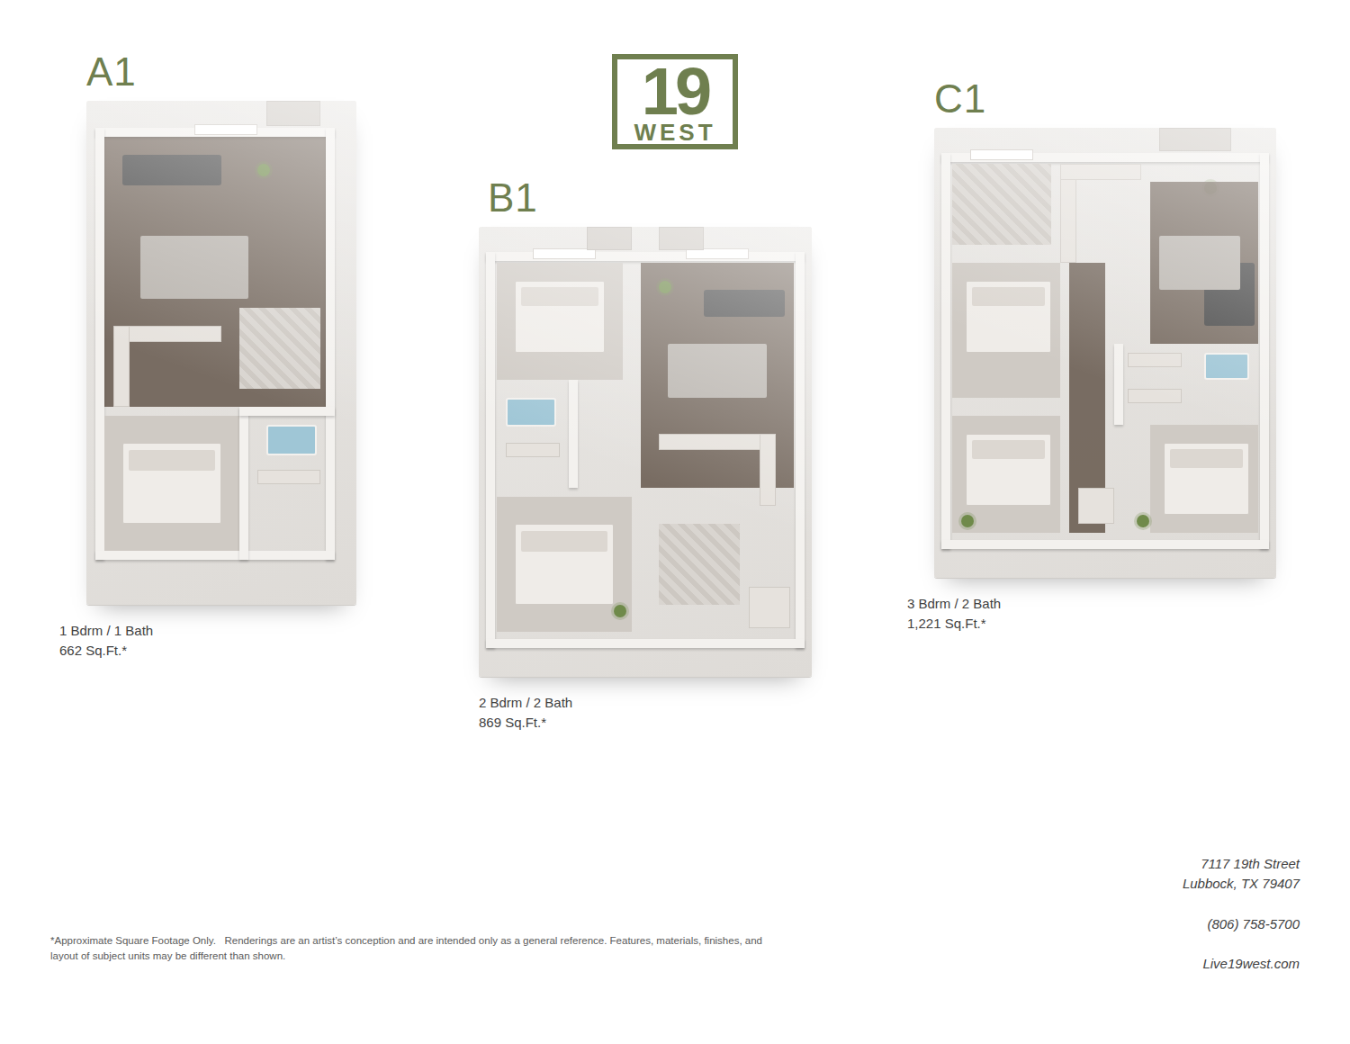19 WEST
A1
1 Bdrm / 1 Bath
662 Sq.Ft.*
B1
2 Bdrm / 2 Bath
869 Sq.Ft.*
C1
3 Bdrm / 2 Bath
1,221 Sq.Ft.*
*Approximate Square Footage Only. Renderings are an artist’s conception and are intended only as a general reference. Features, materials, finishes, and layout of subject units may be different than shown.
7117 19th Street
Lubbock, TX 79407
(806) 758-5700
Live19west.com